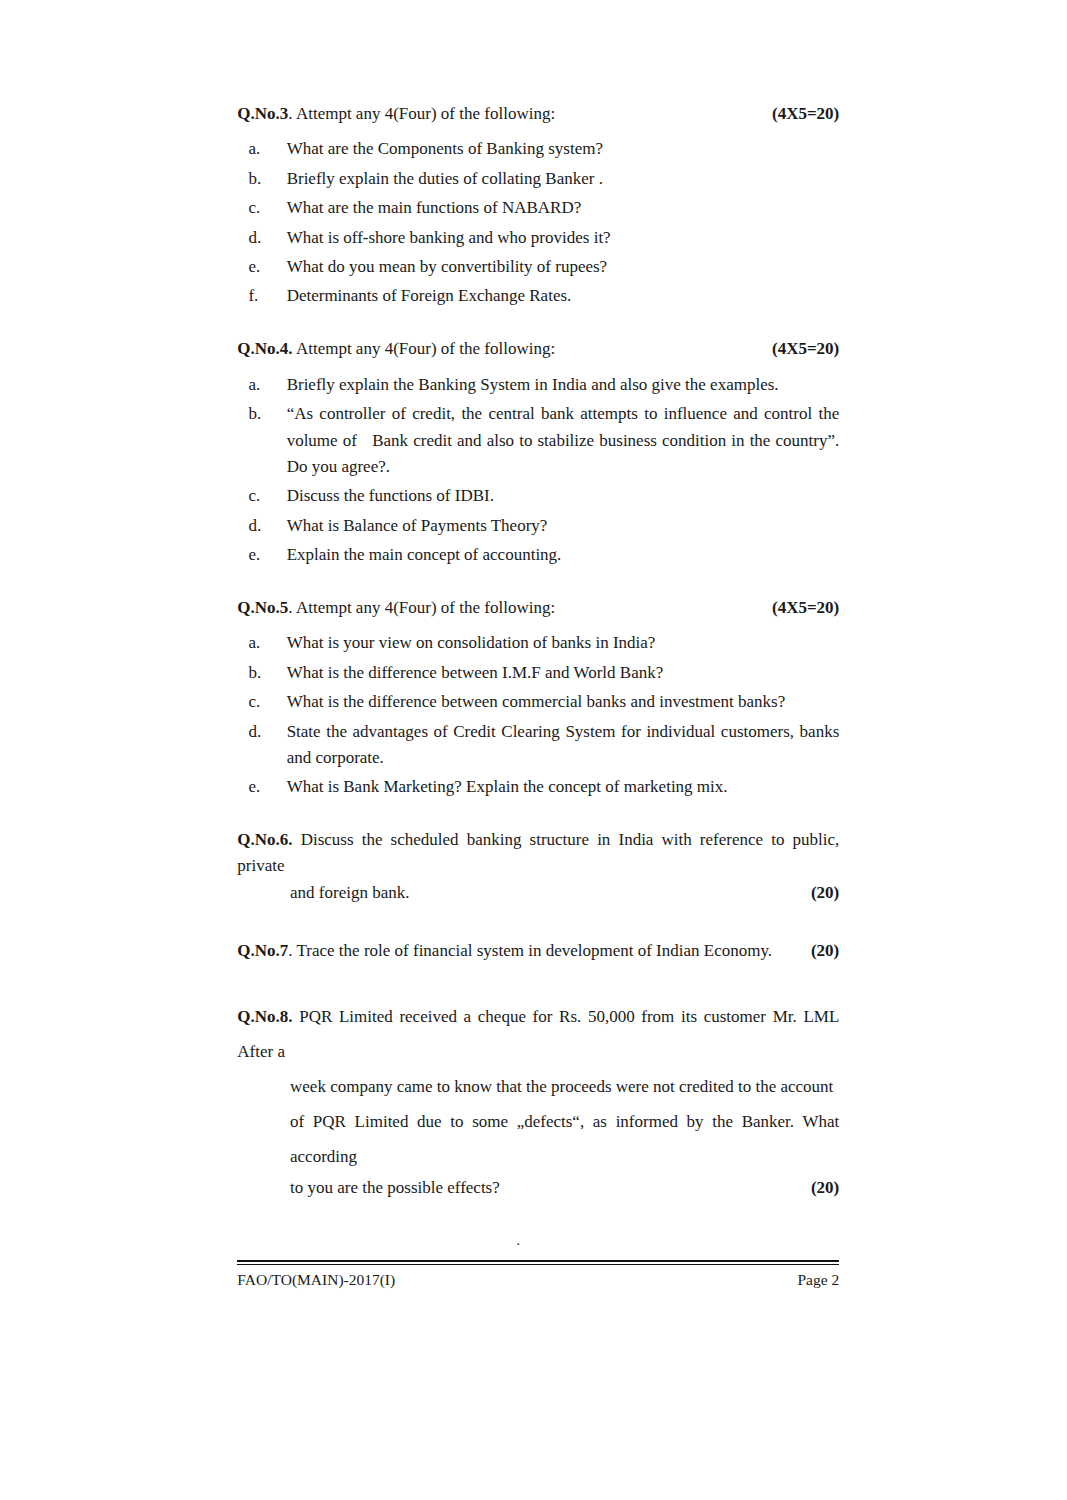Q.No.3. Attempt any 4(Four) of the following:
(4X5=20)
a. What are the Components of Banking system?
b. Briefly explain the duties of collating Banker .
c. What are the main functions of NABARD?
d. What is off-shore banking and who provides it?
e. What do you mean by convertibility of rupees?
f. Determinants of Foreign Exchange Rates.
Q.No.4. Attempt any 4(Four) of the following:
(4X5=20)
a. Briefly explain the Banking System in India and also give the examples.
b.“As controller of credit, the central bank attempts to influence and control the volume of Bank credit and also to stabilize business condition in the country”. Do you agree?.
c. Discuss the functions of IDBI.
d. What is Balance of Payments Theory?
e. Explain the main concept of accounting.
Q.No.5. Attempt any 4(Four) of the following:
(4X5=20)
a. What is your view on consolidation of banks in India?
b. What is the difference between I.M.F and World Bank?
c. What is the difference between commercial banks and investment banks?
d. State the advantages of Credit Clearing System for individual customers, banks and corporate.
e. What is Bank Marketing? Explain the concept of marketing mix.
Q.No.6. Discuss the scheduled banking structure in India with reference to public, private
and foreign bank. (20)
Q.No.7. Trace the role of financial system in development of Indian Economy. (20)
Q.No.8. PQR Limited received a cheque for Rs. 50,000 from its customer Mr. LML After a
week company came to know that the proceeds were not credited to the account
of PQR Limited due to some „defects“, as informed by the Banker. What according
to you are the possible effects? (20)
·
FAO/TO(MAIN)-2017(I) Page 2